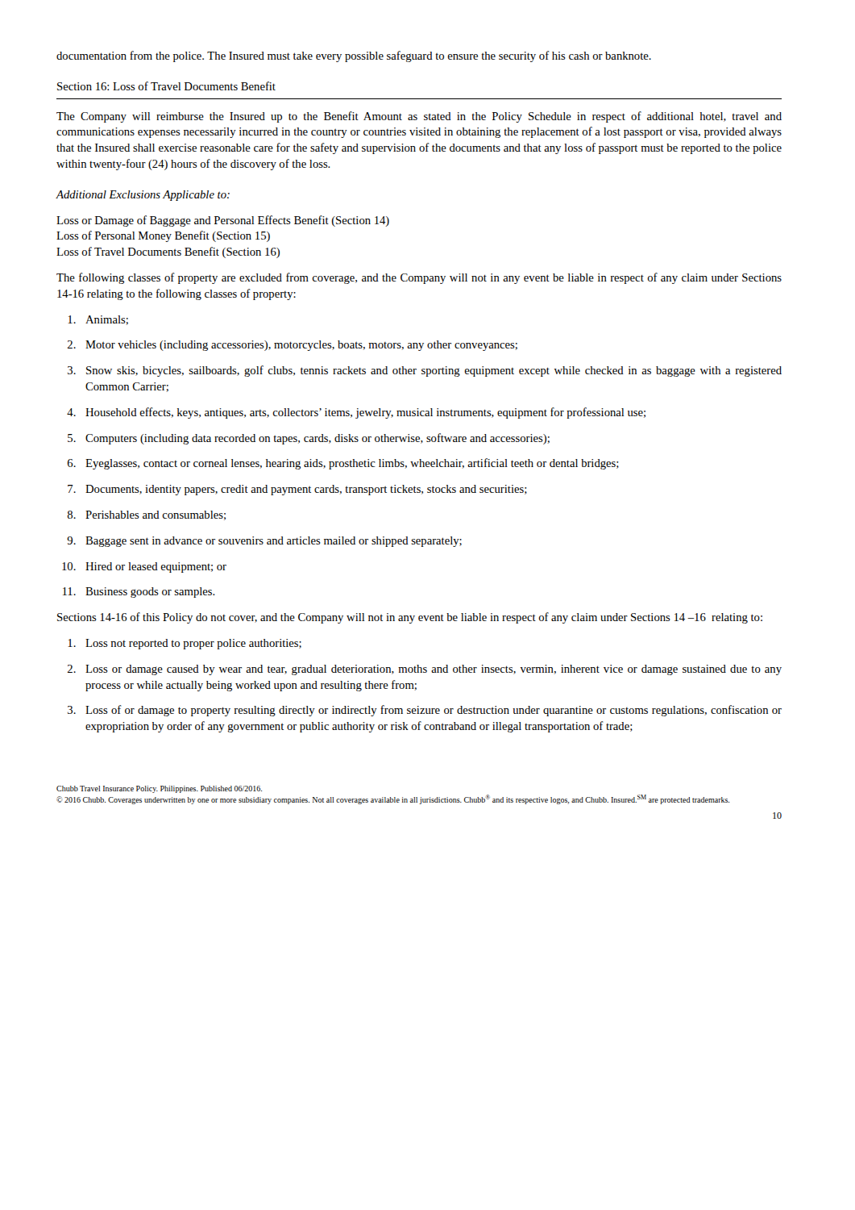documentation from the police. The Insured must take every possible safeguard to ensure the security of his cash or banknote.
Section 16: Loss of Travel Documents Benefit
The Company will reimburse the Insured up to the Benefit Amount as stated in the Policy Schedule in respect of additional hotel, travel and communications expenses necessarily incurred in the country or countries visited in obtaining the replacement of a lost passport or visa, provided always that the Insured shall exercise reasonable care for the safety and supervision of the documents and that any loss of passport must be reported to the police within twenty-four (24) hours of the discovery of the loss.
Additional Exclusions Applicable to:
Loss or Damage of Baggage and Personal Effects Benefit (Section 14)
Loss of Personal Money Benefit (Section 15)
Loss of Travel Documents Benefit (Section 16)
The following classes of property are excluded from coverage, and the Company will not in any event be liable in respect of any claim under Sections 14-16 relating to the following classes of property:
Animals;
Motor vehicles (including accessories), motorcycles, boats, motors, any other conveyances;
Snow skis, bicycles, sailboards, golf clubs, tennis rackets and other sporting equipment except while checked in as baggage with a registered Common Carrier;
Household effects, keys, antiques, arts, collectors’ items, jewelry, musical instruments, equipment for professional use;
Computers (including data recorded on tapes, cards, disks or otherwise, software and accessories);
Eyeglasses, contact or corneal lenses, hearing aids, prosthetic limbs, wheelchair, artificial teeth or dental bridges;
Documents, identity papers, credit and payment cards, transport tickets, stocks and securities;
Perishables and consumables;
Baggage sent in advance or souvenirs and articles mailed or shipped separately;
Hired or leased equipment; or
Business goods or samples.
Sections 14-16 of this Policy do not cover, and the Company will not in any event be liable in respect of any claim under Sections 14 –16 relating to:
Loss not reported to proper police authorities;
Loss or damage caused by wear and tear, gradual deterioration, moths and other insects, vermin, inherent vice or damage sustained due to any process or while actually being worked upon and resulting there from;
Loss of or damage to property resulting directly or indirectly from seizure or destruction under quarantine or customs regulations, confiscation or expropriation by order of any government or public authority or risk of contraband or illegal transportation of trade;
Chubb Travel Insurance Policy. Philippines. Published 06/2016.
© 2016 Chubb. Coverages underwritten by one or more subsidiary companies. Not all coverages available in all jurisdictions. Chubb® and its respective logos, and Chubb. Insured.SM are protected trademarks.
10